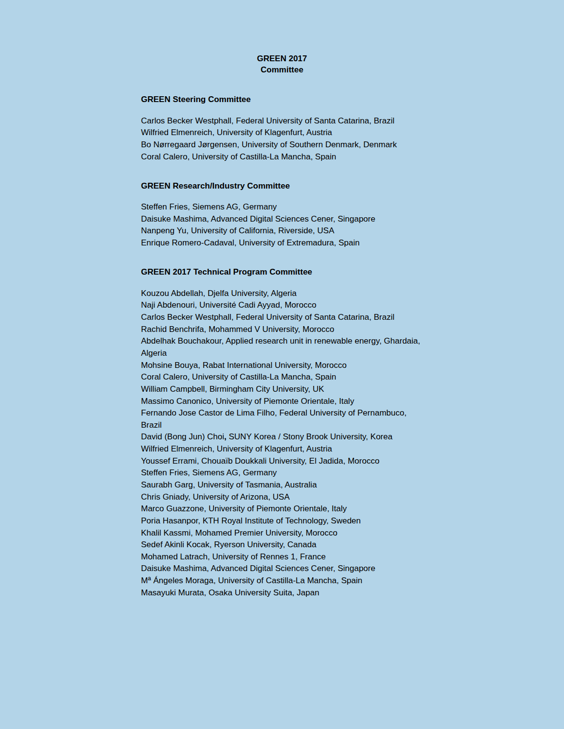GREEN 2017
Committee
GREEN Steering Committee
Carlos Becker Westphall, Federal University of Santa Catarina, Brazil
Wilfried Elmenreich, University of Klagenfurt, Austria
Bo Nørregaard Jørgensen, University of Southern Denmark, Denmark
Coral Calero, University of Castilla-La Mancha, Spain
GREEN Research/Industry Committee
Steffen Fries, Siemens AG, Germany
Daisuke Mashima, Advanced Digital Sciences Cener, Singapore
Nanpeng Yu, University of California, Riverside, USA
Enrique Romero-Cadaval, University of Extremadura, Spain
GREEN 2017 Technical Program Committee
Kouzou Abdellah, Djelfa University, Algeria
Naji Abdenouri, Université Cadi Ayyad, Morocco
Carlos Becker Westphall, Federal University of Santa Catarina, Brazil
Rachid Benchrifa, Mohammed V University, Morocco
Abdelhak Bouchakour, Applied research unit in renewable energy, Ghardaia, Algeria
Mohsine Bouya, Rabat International University, Morocco
Coral Calero, University of Castilla-La Mancha, Spain
William Campbell, Birmingham City University, UK
Massimo Canonico, University of Piemonte Orientale, Italy
Fernando Jose Castor de Lima Filho, Federal University of Pernambuco, Brazil
David (Bong Jun) Choi, SUNY Korea / Stony Brook University, Korea
Wilfried Elmenreich, University of Klagenfurt, Austria
Youssef Errami, Chouaïb Doukkali University, El Jadida, Morocco
Steffen Fries, Siemens AG, Germany
Saurabh Garg, University of Tasmania, Australia
Chris Gniady, University of Arizona, USA
Marco Guazzone, University of Piemonte Orientale, Italy
Poria Hasanpor, KTH Royal Institute of Technology, Sweden
Khalil Kassmi, Mohamed Premier University, Morocco
Sedef Akinli Kocak, Ryerson University, Canada
Mohamed Latrach, University of Rennes 1, France
Daisuke Mashima, Advanced Digital Sciences Cener, Singapore
Mª Ángeles Moraga, University of Castilla-La Mancha, Spain
Masayuki Murata, Osaka University Suita, Japan